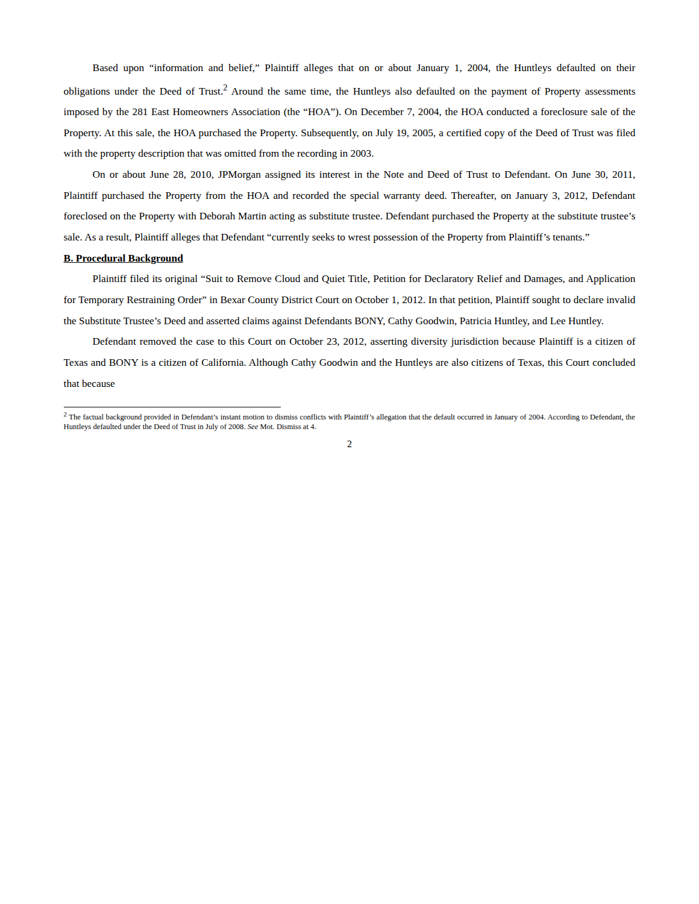Based upon “information and belief,” Plaintiff alleges that on or about January 1, 2004, the Huntleys defaulted on their obligations under the Deed of Trust.2 Around the same time, the Huntleys also defaulted on the payment of Property assessments imposed by the 281 East Homeowners Association (the “HOA”). On December 7, 2004, the HOA conducted a foreclosure sale of the Property. At this sale, the HOA purchased the Property. Subsequently, on July 19, 2005, a certified copy of the Deed of Trust was filed with the property description that was omitted from the recording in 2003.
On or about June 28, 2010, JPMorgan assigned its interest in the Note and Deed of Trust to Defendant. On June 30, 2011, Plaintiff purchased the Property from the HOA and recorded the special warranty deed. Thereafter, on January 3, 2012, Defendant foreclosed on the Property with Deborah Martin acting as substitute trustee. Defendant purchased the Property at the substitute trustee’s sale. As a result, Plaintiff alleges that Defendant “currently seeks to wrest possession of the Property from Plaintiff’s tenants.”
B. Procedural Background
Plaintiff filed its original “Suit to Remove Cloud and Quiet Title, Petition for Declaratory Relief and Damages, and Application for Temporary Restraining Order” in Bexar County District Court on October 1, 2012. In that petition, Plaintiff sought to declare invalid the Substitute Trustee’s Deed and asserted claims against Defendants BONY, Cathy Goodwin, Patricia Huntley, and Lee Huntley.
Defendant removed the case to this Court on October 23, 2012, asserting diversity jurisdiction because Plaintiff is a citizen of Texas and BONY is a citizen of California. Although Cathy Goodwin and the Huntleys are also citizens of Texas, this Court concluded that because
2 The factual background provided in Defendant’s instant motion to dismiss conflicts with Plaintiff’s allegation that the default occurred in January of 2004. According to Defendant, the Huntleys defaulted under the Deed of Trust in July of 2008. See Mot. Dismiss at 4.
2